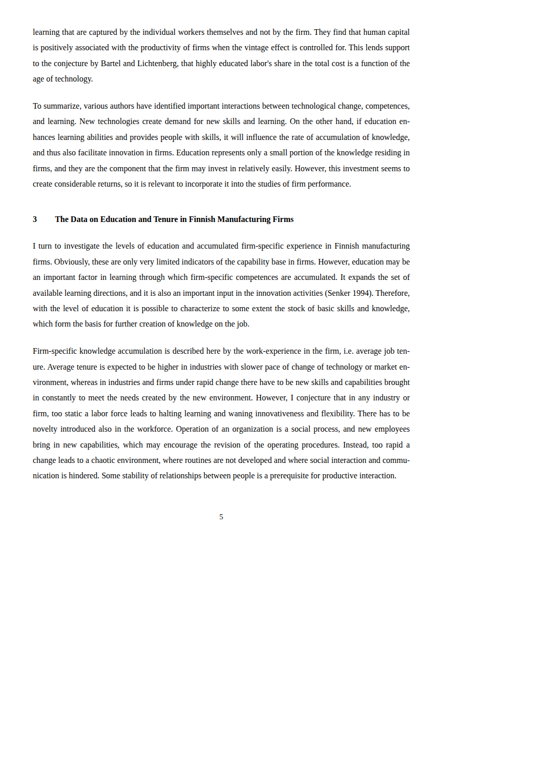learning that are captured by the individual workers themselves and not by the firm. They find that human capital is positively associated with the productivity of firms when the vintage effect is controlled for. This lends support to the conjecture by Bartel and Lichtenberg, that highly educated labor's share in the total cost is a function of the age of technology.
To summarize, various authors have identified important interactions between technological change, competences, and learning. New technologies create demand for new skills and learning. On the other hand, if education enhances learning abilities and provides people with skills, it will influence the rate of accumulation of knowledge, and thus also facilitate innovation in firms. Education represents only a small portion of the knowledge residing in firms, and they are the component that the firm may invest in relatively easily. However, this investment seems to create considerable returns, so it is relevant to incorporate it into the studies of firm performance.
3 The Data on Education and Tenure in Finnish Manufacturing Firms
I turn to investigate the levels of education and accumulated firm-specific experience in Finnish manufacturing firms. Obviously, these are only very limited indicators of the capability base in firms. However, education may be an important factor in learning through which firm-specific competences are accumulated. It expands the set of available learning directions, and it is also an important input in the innovation activities (Senker 1994). Therefore, with the level of education it is possible to characterize to some extent the stock of basic skills and knowledge, which form the basis for further creation of knowledge on the job.
Firm-specific knowledge accumulation is described here by the work-experience in the firm, i.e. average job tenure. Average tenure is expected to be higher in industries with slower pace of change of technology or market environment, whereas in industries and firms under rapid change there have to be new skills and capabilities brought in constantly to meet the needs created by the new environment. However, I conjecture that in any industry or firm, too static a labor force leads to halting learning and waning innovativeness and flexibility. There has to be novelty introduced also in the workforce. Operation of an organization is a social process, and new employees bring in new capabilities, which may encourage the revision of the operating procedures. Instead, too rapid a change leads to a chaotic environment, where routines are not developed and where social interaction and communication is hindered. Some stability of relationships between people is a prerequisite for productive interaction.
5